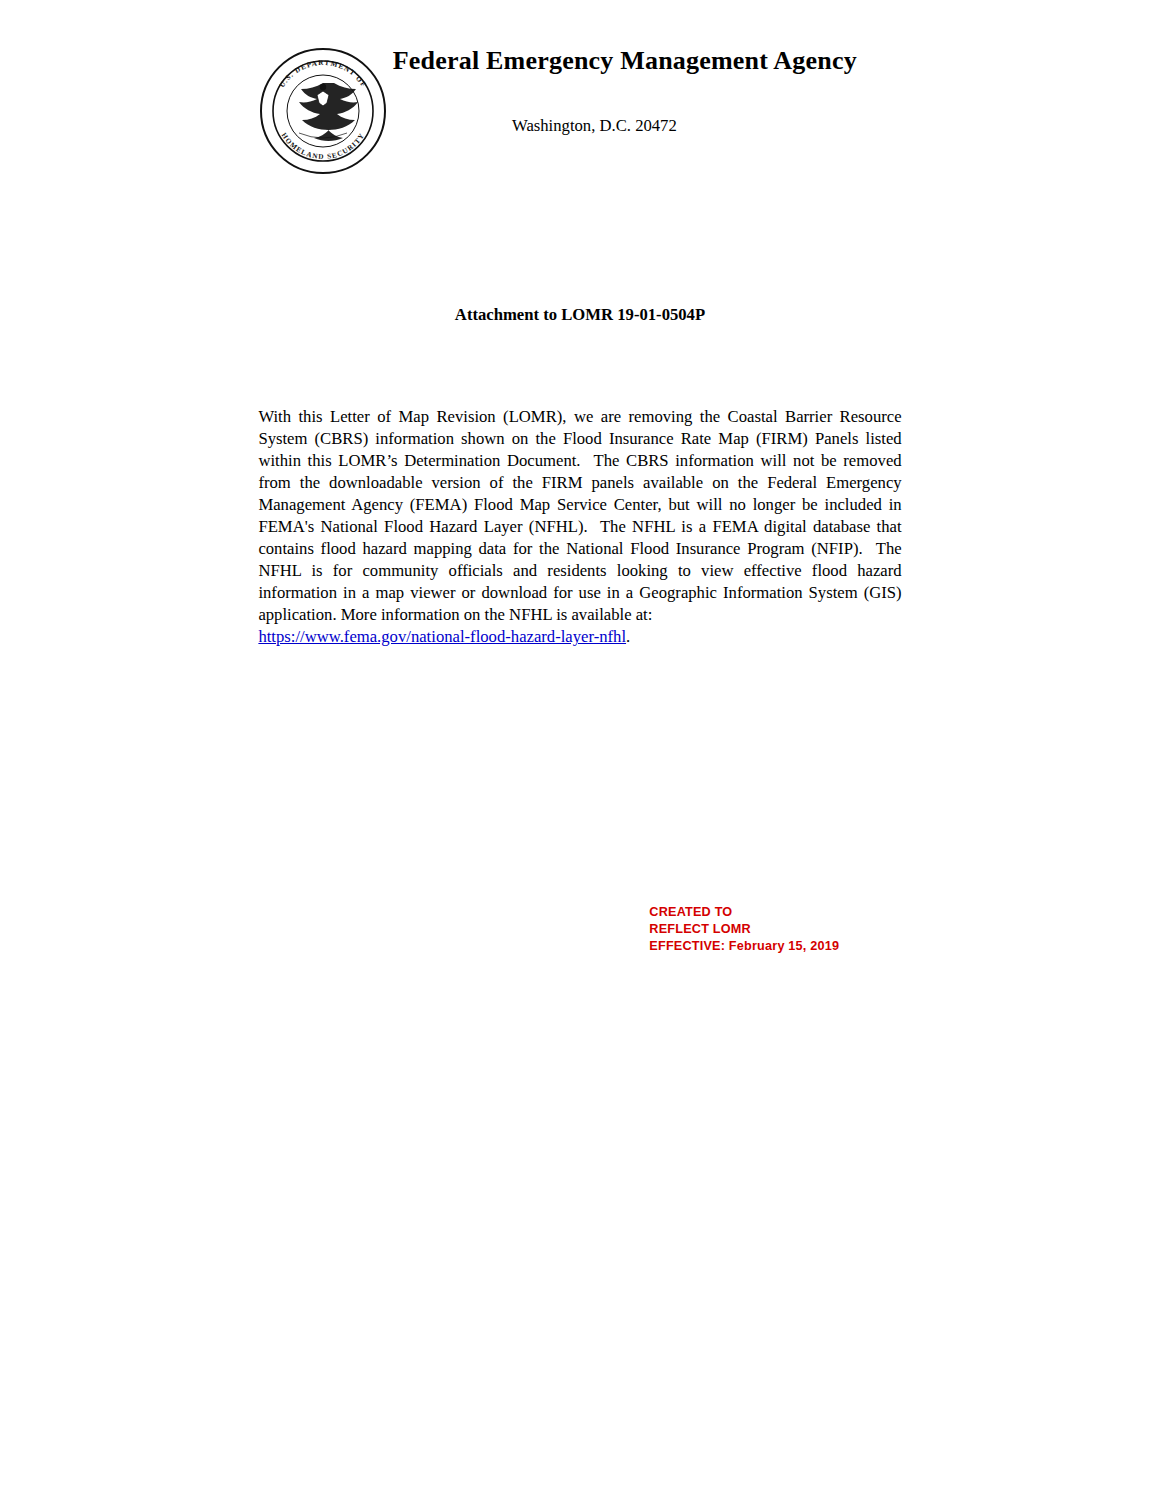U.S. DEPARTMENT OF HOMELAND SECURITY
Federal Emergency Management Agency
Washington, D.C. 20472
Attachment to LOMR 19-01-0504P
With this Letter of Map Revision (LOMR), we are removing the Coastal Barrier Resource System (CBRS) information shown on the Flood Insurance Rate Map (FIRM) Panels listed within this LOMR’s Determination Document. The CBRS information will not be removed from the downloadable version of the FIRM panels available on the Federal Emergency Management Agency (FEMA) Flood Map Service Center, but will no longer be included in FEMA's National Flood Hazard Layer (NFHL). The NFHL is a FEMA digital database that contains flood hazard mapping data for the National Flood Insurance Program (NFIP). The NFHL is for community officials and residents looking to view effective flood hazard information in a map viewer or download for use in a Geographic Information System (GIS) application. More information on the NFHL is available at:
https://www.fema.gov/national-flood-hazard-layer-nfhl.
CREATED TO
REFLECT LOMR
EFFECTIVE: February 15, 2019